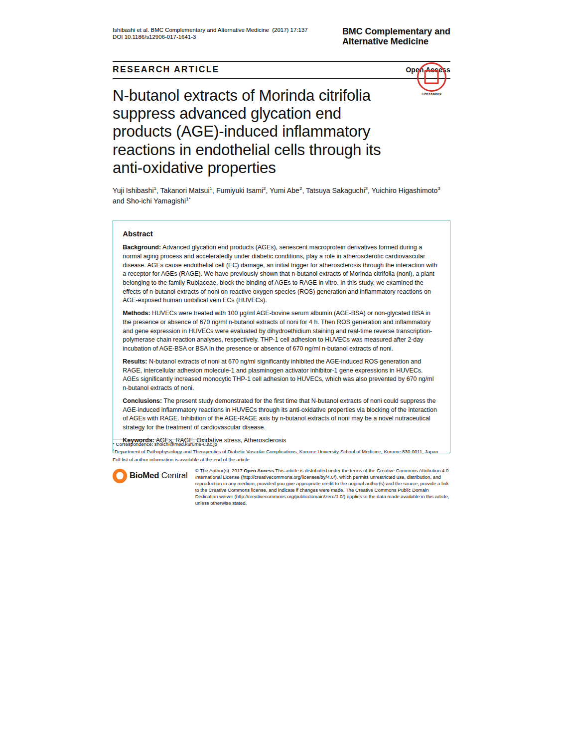Ishibashi et al. BMC Complementary and Alternative Medicine (2017) 17:137
DOI 10.1186/s12906-017-1641-3
BMC Complementary and Alternative Medicine
RESEARCH ARTICLE
Open Access
CrossMark
N-butanol extracts of Morinda citrifolia suppress advanced glycation end products (AGE)-induced inflammatory reactions in endothelial cells through its anti-oxidative properties
Yuji Ishibashi1, Takanori Matsui1, Fumiyuki Isami2, Yumi Abe2, Tatsuya Sakaguchi3, Yuichiro Higashimoto3
and Sho-ichi Yamagishi1*
Abstract
Background: Advanced glycation end products (AGEs), senescent macroprotein derivatives formed during a normal aging process and acceleratedly under diabetic conditions, play a role in atherosclerotic cardiovascular disease. AGEs cause endothelial cell (EC) damage, an initial trigger for atherosclerosis through the interaction with a receptor for AGEs (RAGE). We have previously shown that n-butanol extracts of Morinda citrifolia (noni), a plant belonging to the family Rubiaceae, block the binding of AGEs to RAGE in vitro. In this study, we examined the effects of n-butanol extracts of noni on reactive oxygen species (ROS) generation and inflammatory reactions on AGE-exposed human umbilical vein ECs (HUVECs).
Methods: HUVECs were treated with 100 μg/ml AGE-bovine serum albumin (AGE-BSA) or non-glycated BSA in the presence or absence of 670 ng/ml n-butanol extracts of noni for 4 h. Then ROS generation and inflammatory and gene expression in HUVECs were evaluated by dihydroethidium staining and real-time reverse transcription-polymerase chain reaction analyses, respectively. THP-1 cell adhesion to HUVECs was measured after 2-day incubation of AGE-BSA or BSA in the presence or absence of 670 ng/ml n-butanol extracts of noni.
Results: N-butanol extracts of noni at 670 ng/ml significantly inhibited the AGE-induced ROS generation and RAGE, intercellular adhesion molecule-1 and plasminogen activator inhibitor-1 gene expressions in HUVECs. AGEs significantly increased monocytic THP-1 cell adhesion to HUVECs, which was also prevented by 670 ng/ml n-butanol extracts of noni.
Conclusions: The present study demonstrated for the first time that N-butanol extracts of noni could suppress the AGE-induced inflammatory reactions in HUVECs through its anti-oxidative properties via blocking of the interaction of AGEs with RAGE. Inhibition of the AGE-RAGE axis by n-butanol extracts of noni may be a novel nutraceutical strategy for the treatment of cardiovascular disease.
Keywords: AGEs, RAGE, Oxidative stress, Atherosclerosis
* Correspondence: shoichi@med.kurume-u.ac.jp
1Department of Pathophysiology and Therapeutics of Diabetic Vascular Complications, Kurume University School of Medicine, Kurume 830-0011, Japan
Full list of author information is available at the end of the article
BioMed Central
© The Author(s). 2017 Open Access This article is distributed under the terms of the Creative Commons Attribution 4.0 International License (http://creativecommons.org/licenses/by/4.0/), which permits unrestricted use, distribution, and reproduction in any medium, provided you give appropriate credit to the original author(s) and the source, provide a link to the Creative Commons license, and indicate if changes were made. The Creative Commons Public Domain Dedication waiver (http://creativecommons.org/publicdomain/zero/1.0/) applies to the data made available in this article, unless otherwise stated.